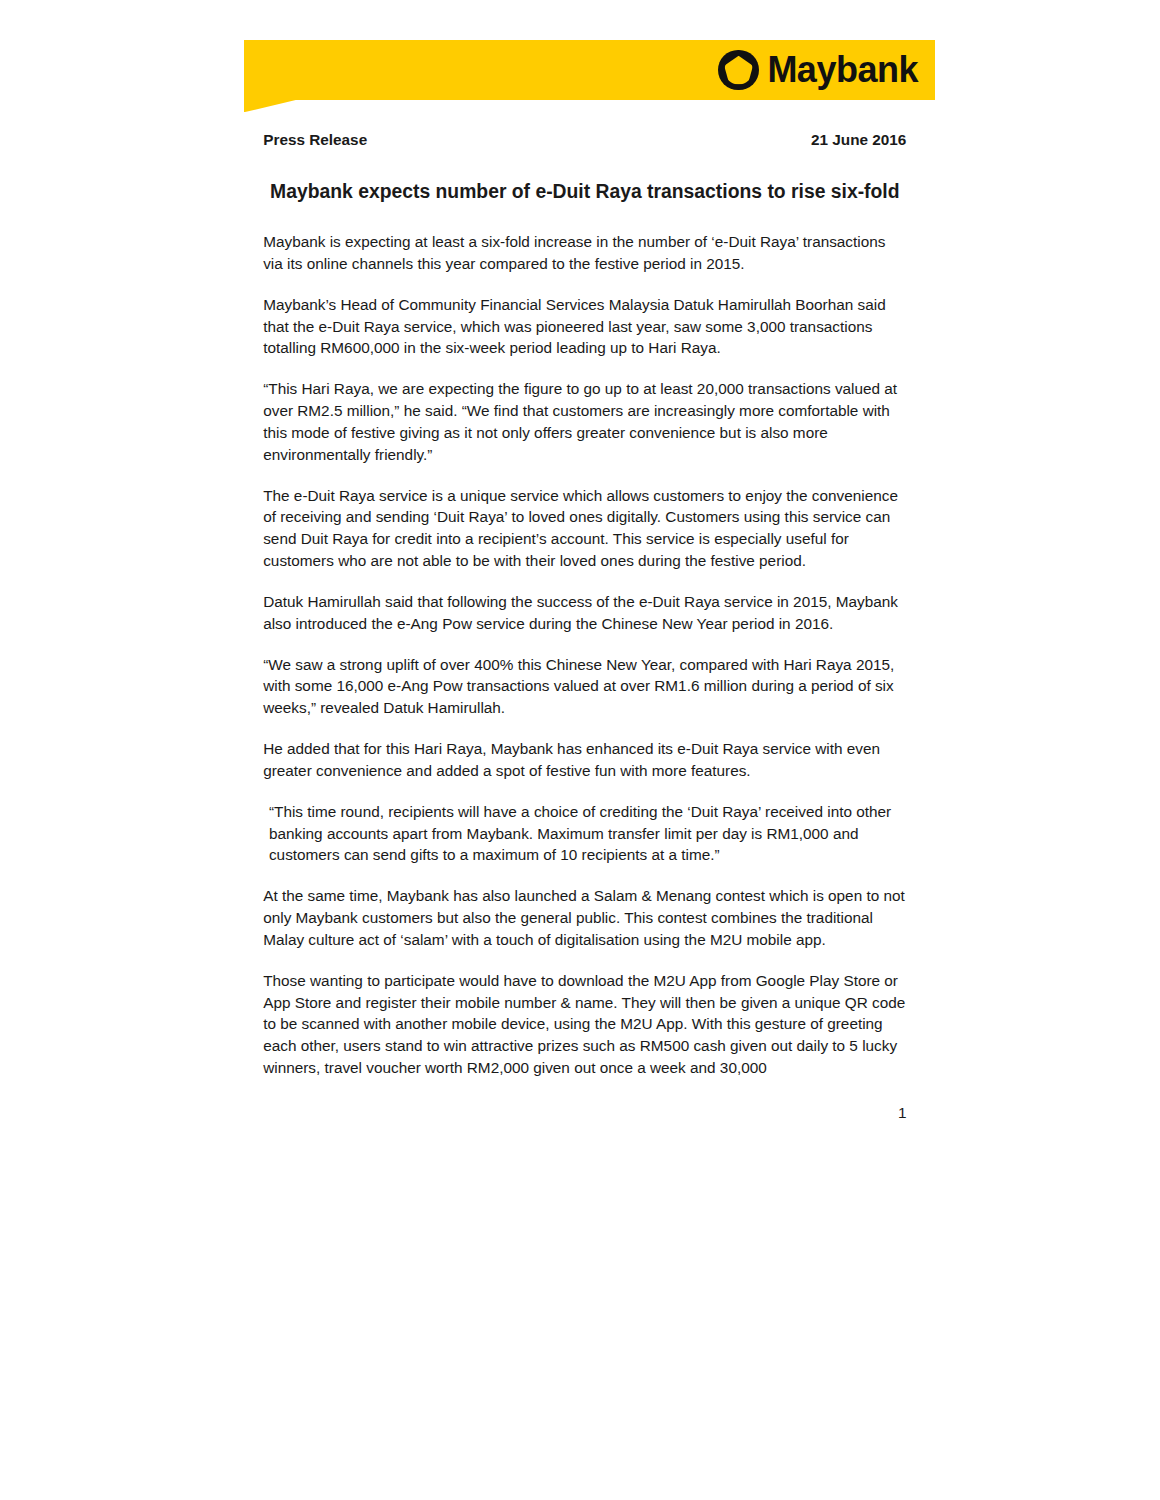Maybank
Press Release 21 June 2016
Maybank expects number of e-Duit Raya transactions to rise six-fold
Maybank is expecting at least a six-fold increase in the number of ‘e-Duit Raya’ transactions via its online channels this year compared to the festive period in 2015.
Maybank’s Head of Community Financial Services Malaysia Datuk Hamirullah Boorhan said that the e-Duit Raya service, which was pioneered last year, saw some 3,000 transactions totalling RM600,000 in the six-week period leading up to Hari Raya.
“This Hari Raya, we are expecting the figure to go up to at least 20,000 transactions valued at over RM2.5 million,” he said. “We find that customers are increasingly more comfortable with this mode of festive giving as it not only offers greater convenience but is also more environmentally friendly.”
The e-Duit Raya service is a unique service which allows customers to enjoy the convenience of receiving and sending ‘Duit Raya’ to loved ones digitally. Customers using this service can send Duit Raya for credit into a recipient’s account. This service is especially useful for customers who are not able to be with their loved ones during the festive period.
Datuk Hamirullah said that following the success of the e-Duit Raya service in 2015, Maybank also introduced the e-Ang Pow service during the Chinese New Year period in 2016.
“We saw a strong uplift of over 400% this Chinese New Year, compared with Hari Raya 2015, with some 16,000 e-Ang Pow transactions valued at over RM1.6 million during a period of six weeks,” revealed Datuk Hamirullah.
He added that for this Hari Raya, Maybank has enhanced its e-Duit Raya service with even greater convenience and added a spot of festive fun with more features.
“This time round, recipients will have a choice of crediting the ‘Duit Raya’ received into other banking accounts apart from Maybank. Maximum transfer limit per day is RM1,000 and customers can send gifts to a maximum of 10 recipients at a time.”
At the same time, Maybank has also launched a Salam & Menang contest which is open to not only Maybank customers but also the general public. This contest combines the traditional Malay culture act of ‘salam’ with a touch of digitalisation using the M2U mobile app.
Those wanting to participate would have to download the M2U App from Google Play Store or App Store and register their mobile number & name. They will then be given a unique QR code to be scanned with another mobile device, using the M2U App. With this gesture of greeting each other, users stand to win attractive prizes such as RM500 cash given out daily to 5 lucky winners, travel voucher worth RM2,000 given out once a week and 30,000
1